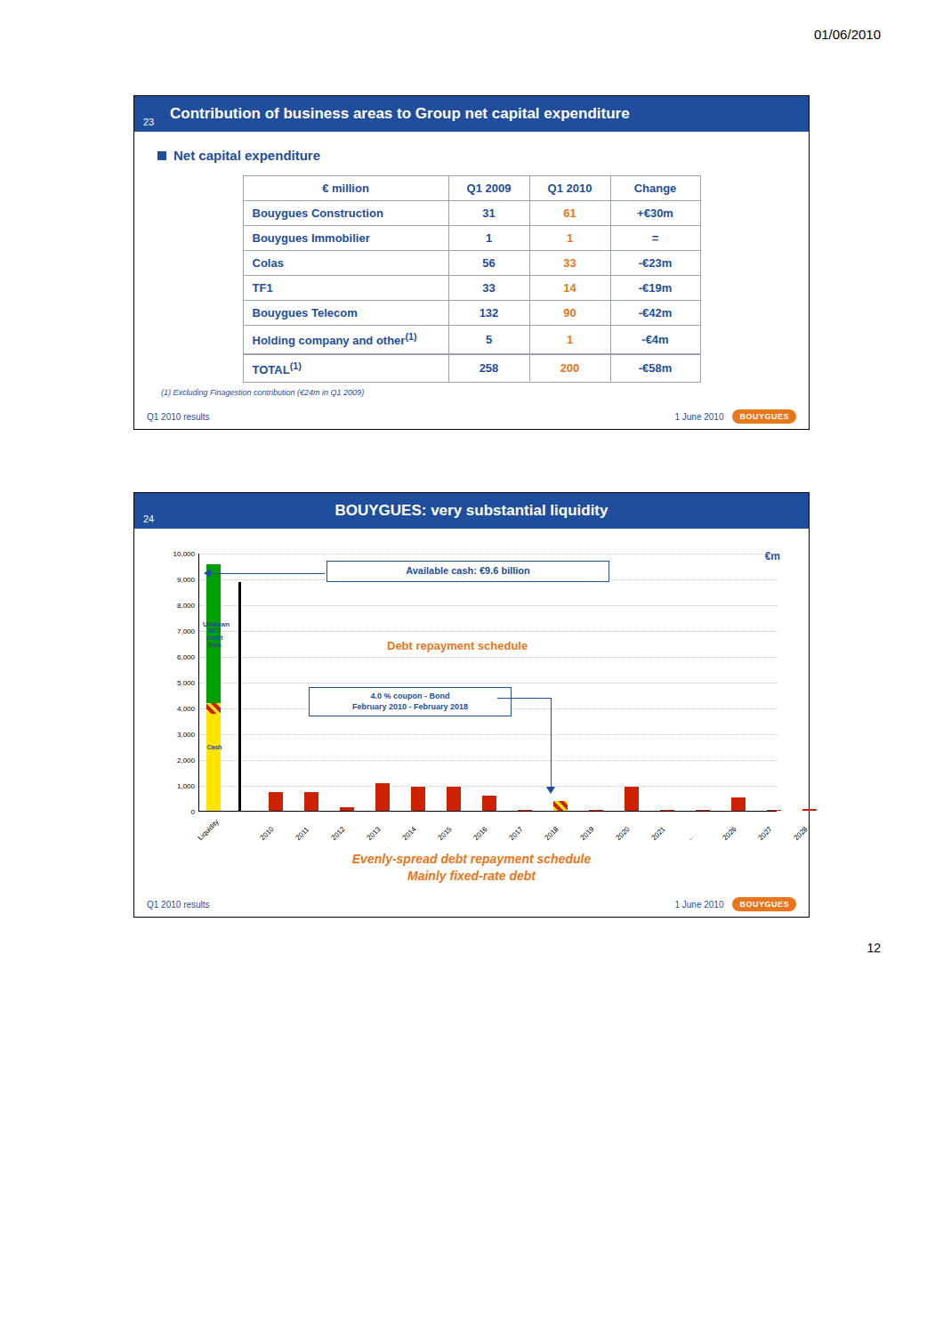01/06/2010
Contribution of business areas to Group net capital expenditure 23
Net capital expenditure
| € million | Q1 2009 | Q1 2010 | Change |
| --- | --- | --- | --- |
| Bouygues Construction | 31 | 61 | +€30m |
| Bouygues Immobilier | 1 | 1 | = |
| Colas | 56 | 33 | -€23m |
| TF1 | 33 | 14 | -€19m |
| Bouygues Telecom | 132 | 90 | -€42m |
| Holding company and other (1) | 5 | 1 | -€4m |
| TOTAL (1) | 258 | 200 | -€58m |
(1) Excluding Finagestion contribution (€24m in Q1 2009)
Q1 2010 results 1 June 2010 BOUYGUES
BOUYGUES: very substantial liquidity 24
€m
10,000 9,000 8,000 7,000 6,000 5,000 4,000 3,000 2,000 1,000 0
Undrawn
MLT
credit lines
Cash
Liquidity 2010 2011 2012 2013 2014 2015 2016 2017 2018 2019 2020 2021 .. 2026 2027 2028
Available cash: €9.6 billion
Debt repayment schedule
4.0 % coupon - Bond
February 2010 - February 2018
Evenly-spread debt repayment schedule
Mainly fixed-rate debt
Q1 2010 results 1 June 2010 BOUYGUES
12